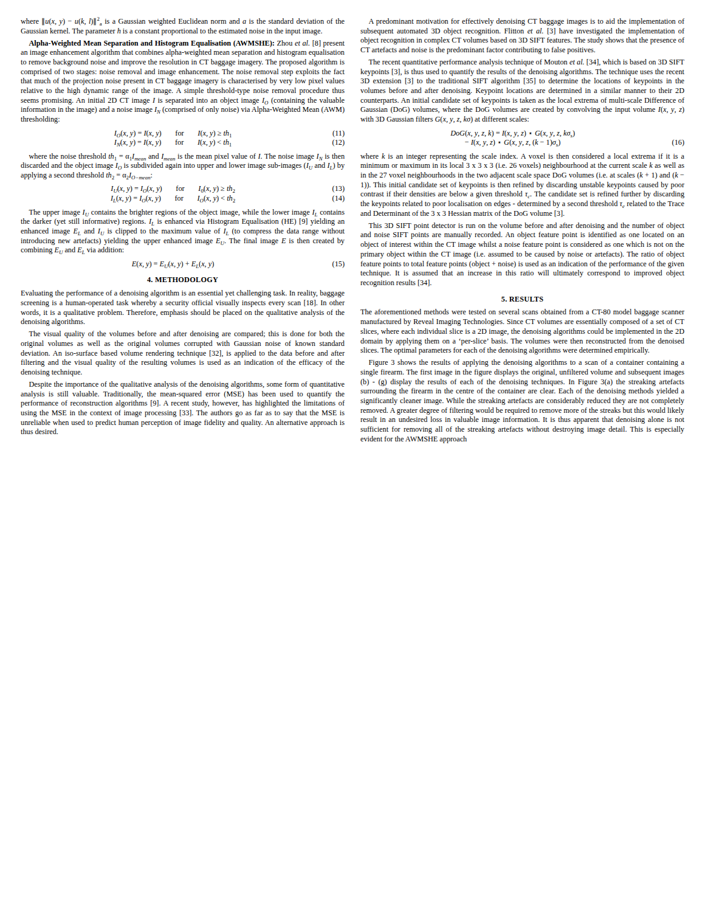where ∥u(x, y) − u(k, l)∥2a is a Gaussian weighted Euclidean norm and a is the standard deviation of the Gaussian kernel. The parameter h is a constant proportional to the estimated noise in the input image.
Alpha-Weighted Mean Separation and Histogram Equalisation (AWMSHE): Zhou et al. [8] present an image enhancement algorithm that combines alpha-weighted mean separation and histogram equalisation to remove background noise and improve the resolution in CT baggage imagery. The proposed algorithm is comprised of two stages: noise removal and image enhancement. The noise removal step exploits the fact that much of the projection noise present in CT baggage imagery is characterised by very low pixel values relative to the high dynamic range of the image. A simple threshold-type noise removal procedure thus seems promising. An initial 2D CT image I is separated into an object image IO (containing the valuable information in the image) and a noise image IN (comprised of only noise) via Alpha-Weighted Mean (AWM) thresholding:
IO(x, y) = I(x, y) for I(x, y) ≥ th1
(11)
IN(x, y) = I(x, y) for I(x, y) < th1
(12)
where the noise threshold th1 = α1Imean and Imean is the mean pixel value of I. The noise image IN is then discarded and the object image IO is subdivided again into upper and lower image sub-images (IU and IL) by applying a second threshold th2 = α2IO−mean:
IU(x, y) = IO(x, y) for I0(x, y) ≥ th2
(13)
IL(x, y) = IO(x, y) for IO(x, y) < th2
(14)
The upper image IU contains the brighter regions of the object image, while the lower image IL contains the darker (yet still informative) regions. IL is enhanced via Histogram Equalisation (HE) [9] yielding an enhanced image EL and IU is clipped to the maximum value of IL (to compress the data range without introducing new artefacts) yielding the upper enhanced image EU. The final image E is then created by combining EU and EL via addition:
E(x, y) = EU(x, y) + EL(x, y)
(15)
4. Methodology
Evaluating the performance of a denoising algorithm is an essential yet challenging task. In reality, baggage screening is a human-operated task whereby a security official visually inspects every scan [18]. In other words, it is a qualitative problem. Therefore, emphasis should be placed on the qualitative analysis of the denoising algorithms.
The visual quality of the volumes before and after denoising are compared; this is done for both the original volumes as well as the original volumes corrupted with Gaussian noise of known standard deviation. An iso-surface based volume rendering technique [32], is applied to the data before and after filtering and the visual quality of the resulting volumes is used as an indication of the efficacy of the denoising technique.
Despite the importance of the qualitative analysis of the denoising algorithms, some form of quantitative analysis is still valuable. Traditionally, the mean-squared error (MSE) has been used to quantify the performance of reconstruction algorithms [9]. A recent study, however, has highlighted the limitations of using the MSE in the context of image processing [33]. The authors go as far as to say that the MSE is unreliable when used to predict human perception of image fidelity and quality. An alternative approach is thus desired.
A predominant motivation for effectively denoising CT baggage images is to aid the implementation of subsequent automated 3D object recognition. Flitton et al. [3] have investigated the implementation of object recognition in complex CT volumes based on 3D SIFT features. The study shows that the presence of CT artefacts and noise is the predominant factor contributing to false positives.
The recent quantitative performance analysis technique of Mouton et al. [34], which is based on 3D SIFT keypoints [3], is thus used to quantify the results of the denoising algorithms. The technique uses the recent 3D extension [3] to the traditional SIFT algorithm [35] to determine the locations of keypoints in the volumes before and after denoising. Keypoint locations are determined in a similar manner to their 2D counterparts. An initial candidate set of keypoints is taken as the local extrema of multi-scale Difference of Gaussian (DoG) volumes, where the DoG volumes are created by convolving the input volume I(x, y, z) with 3D Gaussian filters G(x, y, z, kσ) at different scales:
DoG(x, y, z, k) = I(x, y, z) ⋆ G(x, y, z, kσs)
− I(x, y, z) ⋆ G(x, y, z, (k − 1)σs)
(16)
where k is an integer representing the scale index. A voxel is then considered a local extrema if it is a minimum or maximum in its local 3 x 3 x 3 (i.e. 26 voxels) neighbourhood at the current scale k as well as in the 27 voxel neighbourhoods in the two adjacent scale space DoG volumes (i.e. at scales (k + 1) and (k − 1)). This initial candidate set of keypoints is then refined by discarding unstable keypoints caused by poor contrast if their densities are below a given threshold τc. The candidate set is refined further by discarding the keypoints related to poor localisation on edges - determined by a second threshold τe related to the Trace and Determinant of the 3 x 3 Hessian matrix of the DoG volume [3].
This 3D SIFT point detector is run on the volume before and after denoising and the number of object and noise SIFT points are manually recorded. An object feature point is identified as one located on an object of interest within the CT image whilst a noise feature point is considered as one which is not on the primary object within the CT image (i.e. assumed to be caused by noise or artefacts). The ratio of object feature points to total feature points (object + noise) is used as an indication of the performance of the given technique. It is assumed that an increase in this ratio will ultimately correspond to improved object recognition results [34].
5. Results
The aforementioned methods were tested on several scans obtained from a CT-80 model baggage scanner manufactured by Reveal Imaging Technologies. Since CT volumes are essentially composed of a set of CT slices, where each individual slice is a 2D image, the denoising algorithms could be implemented in the 2D domain by applying them on a ‘per-slice’ basis. The volumes were then reconstructed from the denoised slices. The optimal parameters for each of the denoising algorithms were determined empirically.
Figure 3 shows the results of applying the denoising algorithms to a scan of a container containing a single firearm. The first image in the figure displays the original, unfiltered volume and subsequent images (b) - (g) display the results of each of the denoising techniques. In Figure 3(a) the streaking artefacts surrounding the firearm in the centre of the container are clear. Each of the denoising methods yielded a significantly cleaner image. While the streaking artefacts are considerably reduced they are not completely removed. A greater degree of filtering would be required to remove more of the streaks but this would likely result in an undesired loss in valuable image information. It is thus apparent that denoising alone is not sufficient for removing all of the streaking artefacts without destroying image detail. This is especially evident for the AWMSHE approach